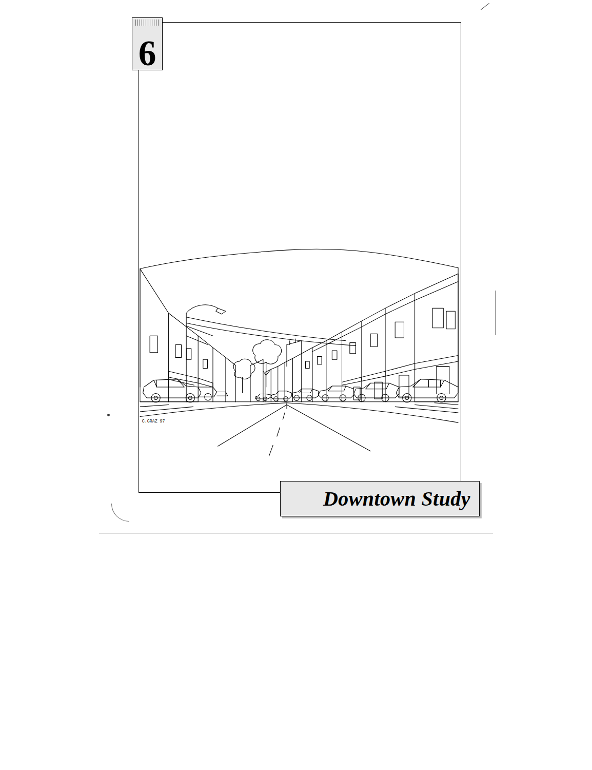6
C.GRAZ 97
Downtown Study